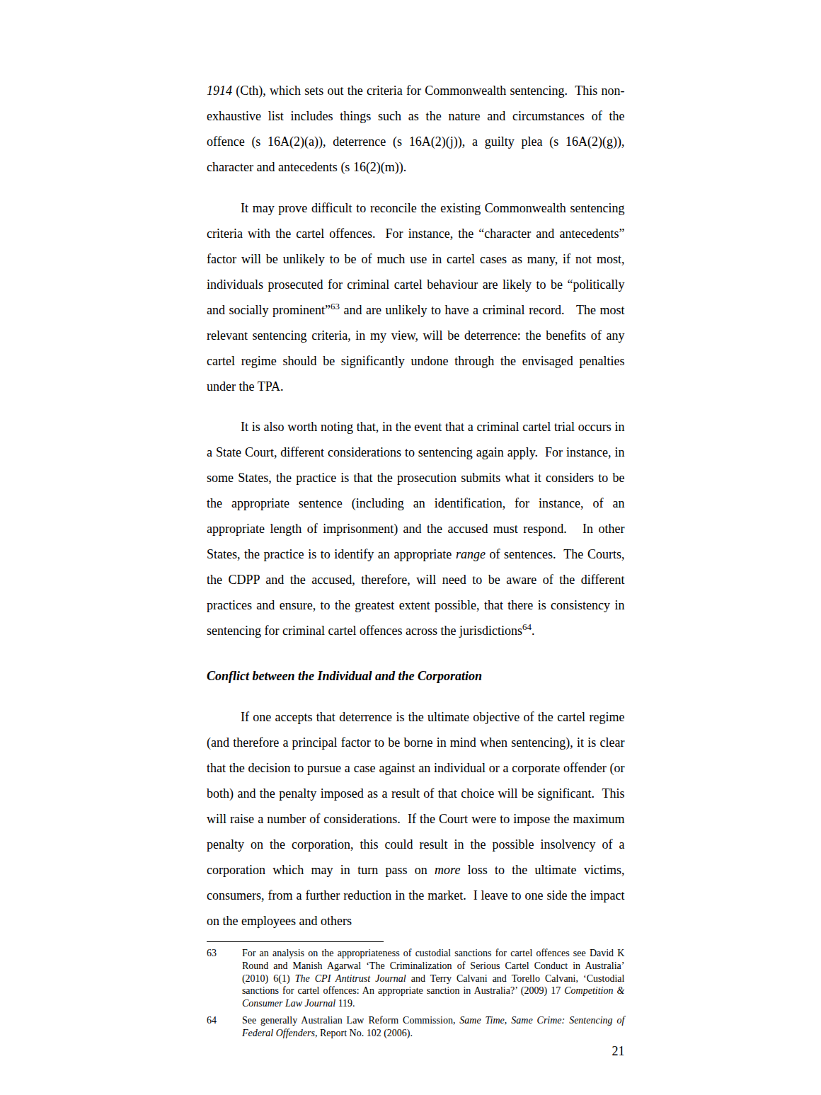1914 (Cth), which sets out the criteria for Commonwealth sentencing. This non-exhaustive list includes things such as the nature and circumstances of the offence (s 16A(2)(a)), deterrence (s 16A(2)(j)), a guilty plea (s 16A(2)(g)), character and antecedents (s 16(2)(m)).
It may prove difficult to reconcile the existing Commonwealth sentencing criteria with the cartel offences. For instance, the “character and antecedents” factor will be unlikely to be of much use in cartel cases as many, if not most, individuals prosecuted for criminal cartel behaviour are likely to be “politically and socially prominent”63 and are unlikely to have a criminal record. The most relevant sentencing criteria, in my view, will be deterrence: the benefits of any cartel regime should be significantly undone through the envisaged penalties under the TPA.
It is also worth noting that, in the event that a criminal cartel trial occurs in a State Court, different considerations to sentencing again apply. For instance, in some States, the practice is that the prosecution submits what it considers to be the appropriate sentence (including an identification, for instance, of an appropriate length of imprisonment) and the accused must respond. In other States, the practice is to identify an appropriate range of sentences. The Courts, the CDPP and the accused, therefore, will need to be aware of the different practices and ensure, to the greatest extent possible, that there is consistency in sentencing for criminal cartel offences across the jurisdictions64.
Conflict between the Individual and the Corporation
If one accepts that deterrence is the ultimate objective of the cartel regime (and therefore a principal factor to be borne in mind when sentencing), it is clear that the decision to pursue a case against an individual or a corporate offender (or both) and the penalty imposed as a result of that choice will be significant. This will raise a number of considerations. If the Court were to impose the maximum penalty on the corporation, this could result in the possible insolvency of a corporation which may in turn pass on more loss to the ultimate victims, consumers, from a further reduction in the market. I leave to one side the impact on the employees and others
63
For an analysis on the appropriateness of custodial sanctions for cartel offences see David K Round and Manish Agarwal ‘The Criminalization of Serious Cartel Conduct in Australia’ (2010) 6(1) The CPI Antitrust Journal and Terry Calvani and Torello Calvani, ‘Custodial sanctions for cartel offences: An appropriate sanction in Australia?’ (2009) 17 Competition & Consumer Law Journal 119.
64
See generally Australian Law Reform Commission, Same Time, Same Crime: Sentencing of Federal Offenders, Report No. 102 (2006).
21